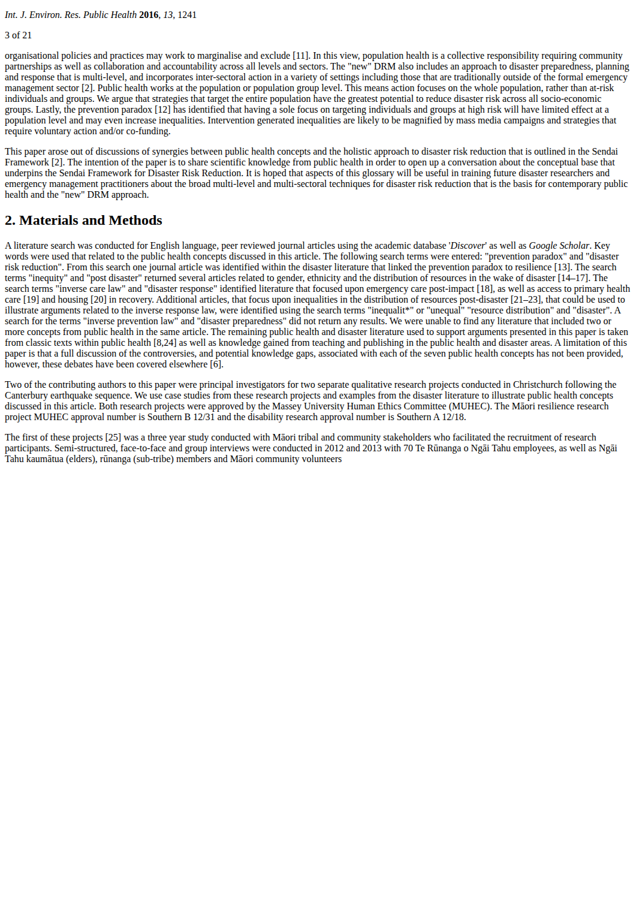Int. J. Environ. Res. Public Health 2016, 13, 1241
3 of 21
organisational policies and practices may work to marginalise and exclude [11]. In this view, population health is a collective responsibility requiring community partnerships as well as collaboration and accountability across all levels and sectors. The "new" DRM also includes an approach to disaster preparedness, planning and response that is multi-level, and incorporates inter-sectoral action in a variety of settings including those that are traditionally outside of the formal emergency management sector [2]. Public health works at the population or population group level. This means action focuses on the whole population, rather than at-risk individuals and groups. We argue that strategies that target the entire population have the greatest potential to reduce disaster risk across all socio-economic groups. Lastly, the prevention paradox [12] has identified that having a sole focus on targeting individuals and groups at high risk will have limited effect at a population level and may even increase inequalities. Intervention generated inequalities are likely to be magnified by mass media campaigns and strategies that require voluntary action and/or co-funding.
This paper arose out of discussions of synergies between public health concepts and the holistic approach to disaster risk reduction that is outlined in the Sendai Framework [2]. The intention of the paper is to share scientific knowledge from public health in order to open up a conversation about the conceptual base that underpins the Sendai Framework for Disaster Risk Reduction. It is hoped that aspects of this glossary will be useful in training future disaster researchers and emergency management practitioners about the broad multi-level and multi-sectoral techniques for disaster risk reduction that is the basis for contemporary public health and the "new" DRM approach.
2. Materials and Methods
A literature search was conducted for English language, peer reviewed journal articles using the academic database 'Discover' as well as Google Scholar. Key words were used that related to the public health concepts discussed in this article. The following search terms were entered: "prevention paradox" and "disaster risk reduction". From this search one journal article was identified within the disaster literature that linked the prevention paradox to resilience [13]. The search terms "inequity" and "post disaster" returned several articles related to gender, ethnicity and the distribution of resources in the wake of disaster [14–17]. The search terms "inverse care law" and "disaster response" identified literature that focused upon emergency care post-impact [18], as well as access to primary health care [19] and housing [20] in recovery. Additional articles, that focus upon inequalities in the distribution of resources post-disaster [21–23], that could be used to illustrate arguments related to the inverse response law, were identified using the search terms "inequalit*" or "unequal" "resource distribution" and "disaster". A search for the terms "inverse prevention law" and "disaster preparedness" did not return any results. We were unable to find any literature that included two or more concepts from public health in the same article. The remaining public health and disaster literature used to support arguments presented in this paper is taken from classic texts within public health [8,24] as well as knowledge gained from teaching and publishing in the public health and disaster areas. A limitation of this paper is that a full discussion of the controversies, and potential knowledge gaps, associated with each of the seven public health concepts has not been provided, however, these debates have been covered elsewhere [6].
Two of the contributing authors to this paper were principal investigators for two separate qualitative research projects conducted in Christchurch following the Canterbury earthquake sequence. We use case studies from these research projects and examples from the disaster literature to illustrate public health concepts discussed in this article. Both research projects were approved by the Massey University Human Ethics Committee (MUHEC). The Māori resilience research project MUHEC approval number is Southern B 12/31 and the disability research approval number is Southern A 12/18.
The first of these projects [25] was a three year study conducted with Māori tribal and community stakeholders who facilitated the recruitment of research participants. Semi-structured, face-to-face and group interviews were conducted in 2012 and 2013 with 70 Te Rūnanga o Ngāi Tahu employees, as well as Ngāi Tahu kaumātua (elders), rūnanga (sub-tribe) members and Māori community volunteers